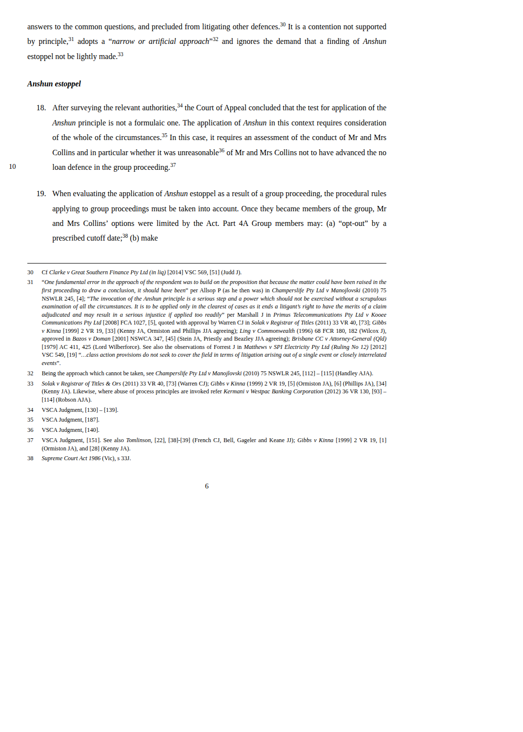answers to the common questions, and precluded from litigating other defences.30 It is a contention not supported by principle,31 adopts a “narrow or artificial approach”32 and ignores the demand that a finding of Anshun estoppel not be lightly made.33
Anshun estoppel
18. After surveying the relevant authorities,34 the Court of Appeal concluded that the test for application of the Anshun principle is not a formulaic one. The application of Anshun in this context requires consideration of the whole of the circumstances.35 In this case, it requires an assessment of the conduct of Mr and Mrs Collins and in particular whether it was unreasonable36 of Mr and Mrs Collins not to have advanced the no loan defence in the group proceeding.37 10
19. When evaluating the application of Anshun estoppel as a result of a group proceeding, the procedural rules applying to group proceedings must be taken into account. Once they became members of the group, Mr and Mrs Collins’ options were limited by the Act. Part 4A Group members may: (a) “opt-out” by a prescribed cutoff date;38 (b) make
30 Cf Clarke v Great Southern Finance Pty Ltd (in liq) [2014] VSC 569, [51] (Judd J).
31“One fundamental error in the approach of the respondent was to build on the proposition that because the matter could have been raised in the first proceeding to draw a conclusion, it should have been” per Allsop P (as he then was) in Champerslife Pty Ltd v Manojlovski (2010) 75 NSWLR 245, [4]; “The invocation of the Anshun principle is a serious step and a power which should not be exercised without a scrupulous examination of all the circumstances. It is to be applied only in the clearest of cases as it ends a litigant’s right to have the merits of a claim adjudicated and may result in a serious injustice if applied too readily” per Marshall J in Primus Telecommunications Pty Ltd v Kooee Communications Pty Ltd [2008] FCA 1027, [5], quoted with approval by Warren CJ in Solak v Registrar of Titles (2011) 33 VR 40, [73]; Gibbs v Kinna [1999] 2 VR 19, [33] (Kenny JA, Ormiston and Phillips JJA agreeing); Ling v Commonwealth (1996) 68 FCR 180, 182 (Wilcox J), approved in Bazos v Doman [2001] NSWCA 347, [45] (Stein JA, Priestly and Beazley JJA agreeing); Brisbane CC v Attorney-General (Qld) [1979] AC 411, 425 (Lord Wilberforce). See also the observations of Forrest J in Matthews v SPI Electricity Pty Ltd (Ruling No 12) [2012] VSC 549, [19] “…class action provisions do not seek to cover the field in terms of litigation arising out of a single event or closely interrelated events”.
32 Being the approach which cannot be taken, see Champerslife Pty Ltd v Manojlovski (2010) 75 NSWLR 245, [112] – [115] (Handley AJA).
33 Solak v Registrar of Titles & Ors (2011) 33 VR 40, [73] (Warren CJ); Gibbs v Kinna (1999) 2 VR 19, [5] (Ormiston JA), [6] (Phillips JA), [34] (Kenny JA). Likewise, where abuse of process principles are invoked refer Kermani v Westpac Banking Corporation (2012) 36 VR 130, [93] – [114] (Robson AJA).
34 VSCA Judgment, [130] – [139].
35 VSCA Judgment, [187].
36 VSCA Judgment, [140].
37 VSCA Judgment, [151]. See also Tomlinson, [22], [38]-[39] (French CJ, Bell, Gageler and Keane JJ); Gibbs v Kinna [1999] 2 VR 19, [1] (Ormiston JA), and [28] (Kenny JA).
38 Supreme Court Act 1986 (Vic), s 33J.
6